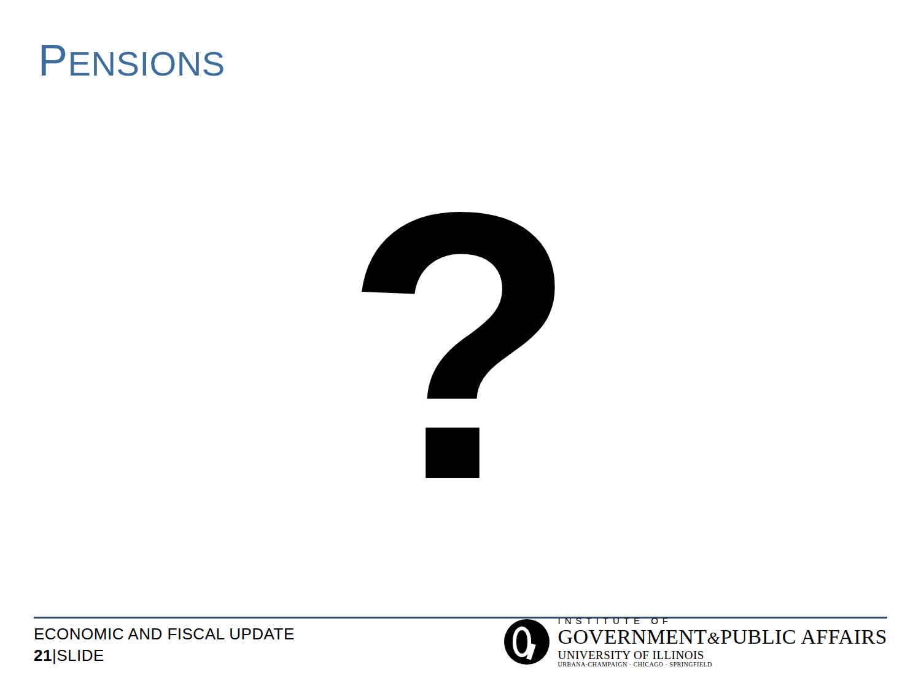PENSIONS
?
ECONOMIC AND FISCAL UPDATE
21|SLIDE
Institute of
Government&Public Affairs
University of Illinois
Urbana-Champaign · Chicago · Springfield